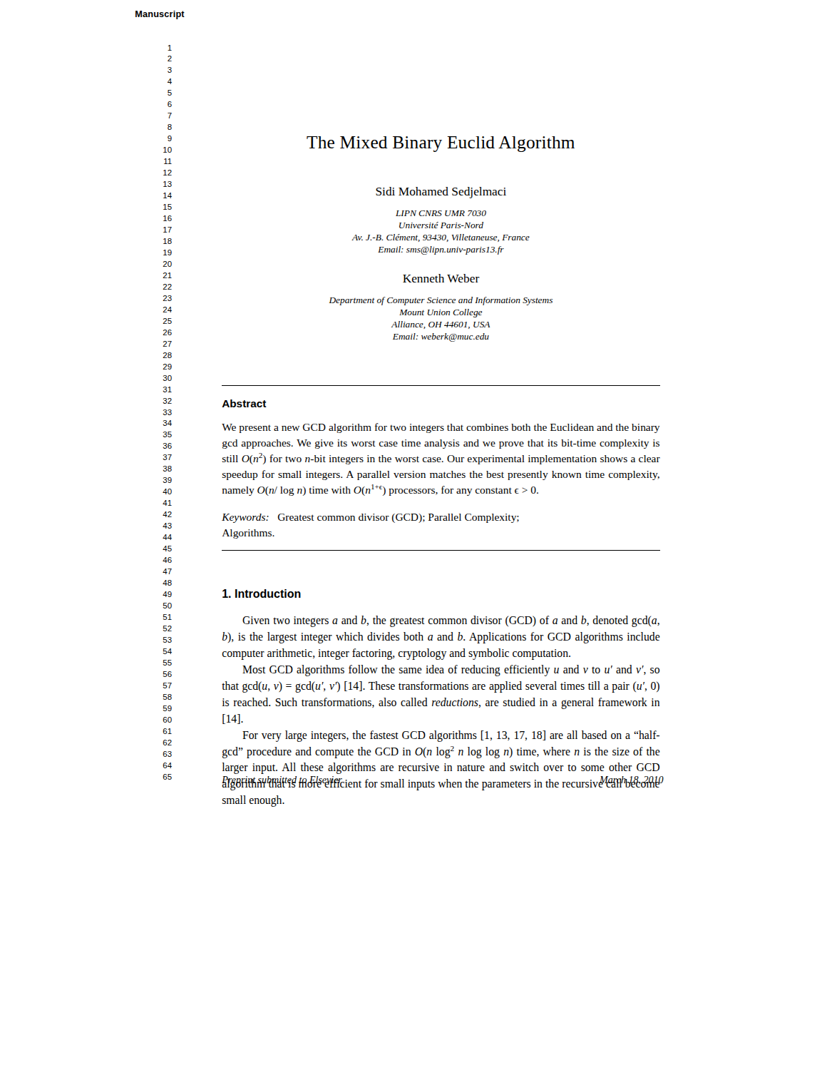Manuscript
1
2
3
4
5
6
7
8
9
10
11
12
13
14
15
16
17
18
19
20
21
22
23
24
25
26
27
28
29
30
31
32
33
34
35
36
37
38
39
40
41
42
43
44
45
46
47
48
49
50
51
52
53
54
55
56
57
58
59
60
61
62
63
64
65
The Mixed Binary Euclid Algorithm
Sidi Mohamed Sedjelmaci
LIPN CNRS UMR 7030
Université Paris-Nord
Av. J.-B. Clément, 93430, Villetaneuse, France
Email: sms@lipn.univ-paris13.fr
Kenneth Weber
Department of Computer Science and Information Systems
Mount Union College
Alliance, OH 44601, USA
Email: weberk@muc.edu
Abstract
We present a new GCD algorithm for two integers that combines both the Euclidean and the binary gcd approaches. We give its worst case time analysis and we prove that its bit-time complexity is still O(n2) for two n-bit integers in the worst case. Our experimental implementation shows a clear speedup for small integers. A parallel version matches the best presently known time complexity, namely O(n/ log n) time with O(n1+ϵ) processors, for any constant ϵ > 0.
Keywords: Greatest common divisor (GCD); Parallel Complexity;
Algorithms.
1. Introduction
Given two integers a and b, the greatest common divisor (GCD) of a and b, denoted gcd(a, b), is the largest integer which divides both a and b. Applications for GCD algorithms include computer arithmetic, integer factoring, cryptology and symbolic computation.
Most GCD algorithms follow the same idea of reducing efficiently u and v to u′ and v′, so that gcd(u, v) = gcd(u′, v′) [14]. These transformations are applied several times till a pair (u′, 0) is reached. Such transformations, also called reductions, are studied in a general framework in [14].
For very large integers, the fastest GCD algorithms [1, 13, 17, 18] are all based on a “half-gcd” procedure and compute the GCD in O(n log2 n log log n) time, where n is the size of the larger input. All these algorithms are recursive in nature and switch over to some other GCD algorithm that is more efficient for small inputs when the parameters in the recursive call become small enough.
Preprint submitted to Elsevier March 18, 2010